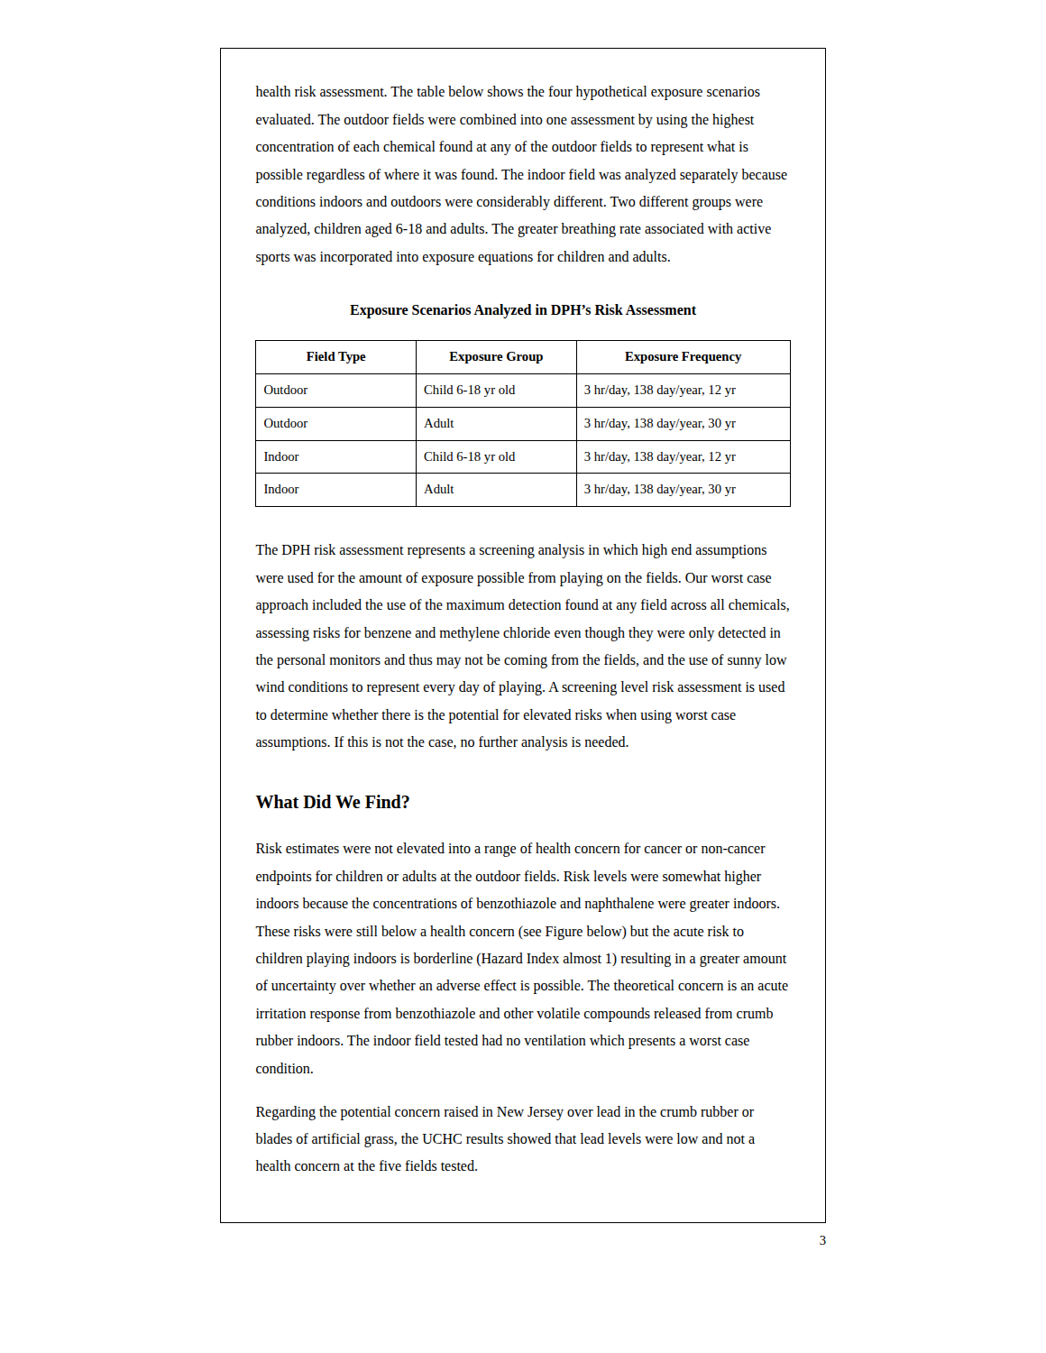health risk assessment. The table below shows the four hypothetical exposure scenarios evaluated. The outdoor fields were combined into one assessment by using the highest concentration of each chemical found at any of the outdoor fields to represent what is possible regardless of where it was found. The indoor field was analyzed separately because conditions indoors and outdoors were considerably different. Two different groups were analyzed, children aged 6-18 and adults. The greater breathing rate associated with active sports was incorporated into exposure equations for children and adults.
Exposure Scenarios Analyzed in DPH’s Risk Assessment
| Field Type | Exposure Group | Exposure Frequency |
| --- | --- | --- |
| Outdoor | Child 6-18 yr old | 3 hr/day, 138 day/year, 12 yr |
| Outdoor | Adult | 3 hr/day, 138 day/year, 30 yr |
| Indoor | Child 6-18 yr old | 3 hr/day, 138 day/year, 12 yr |
| Indoor | Adult | 3 hr/day, 138 day/year, 30 yr |
The DPH risk assessment represents a screening analysis in which high end assumptions were used for the amount of exposure possible from playing on the fields. Our worst case approach included the use of the maximum detection found at any field across all chemicals, assessing risks for benzene and methylene chloride even though they were only detected in the personal monitors and thus may not be coming from the fields, and the use of sunny low wind conditions to represent every day of playing. A screening level risk assessment is used to determine whether there is the potential for elevated risks when using worst case assumptions. If this is not the case, no further analysis is needed.
What Did We Find?
Risk estimates were not elevated into a range of health concern for cancer or non-cancer endpoints for children or adults at the outdoor fields. Risk levels were somewhat higher indoors because the concentrations of benzothiazole and naphthalene were greater indoors. These risks were still below a health concern (see Figure below) but the acute risk to children playing indoors is borderline (Hazard Index almost 1) resulting in a greater amount of uncertainty over whether an adverse effect is possible. The theoretical concern is an acute irritation response from benzothiazole and other volatile compounds released from crumb rubber indoors. The indoor field tested had no ventilation which presents a worst case condition.
Regarding the potential concern raised in New Jersey over lead in the crumb rubber or blades of artificial grass, the UCHC results showed that lead levels were low and not a health concern at the five fields tested.
3